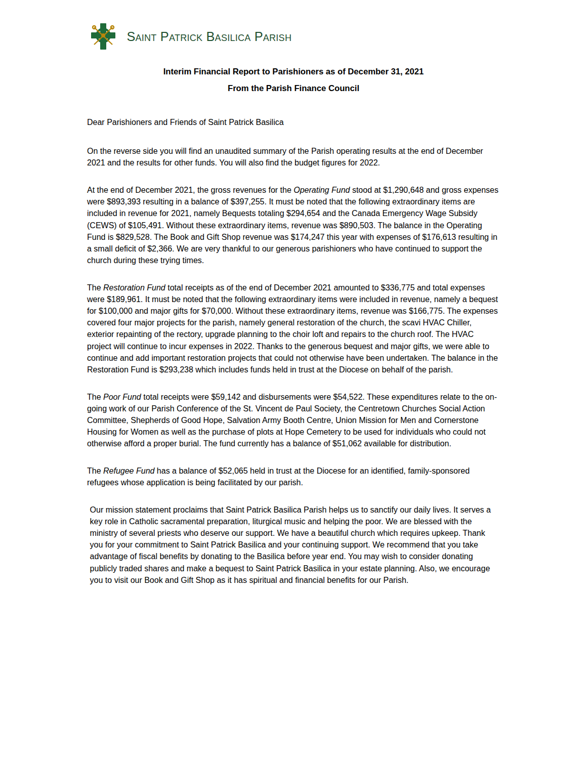Saint Patrick Basilica Parish
Interim Financial Report to Parishioners as of December 31, 2021
From the Parish Finance Council
Dear Parishioners and Friends of Saint Patrick Basilica
On the reverse side you will find an unaudited summary of the Parish operating results at the end of December 2021 and the results for other funds. You will also find the budget figures for 2022.
At the end of December 2021, the gross revenues for the Operating Fund stood at $1,290,648 and gross expenses were $893,393 resulting in a balance of $397,255. It must be noted that the following extraordinary items are included in revenue for 2021, namely Bequests totaling $294,654 and the Canada Emergency Wage Subsidy (CEWS) of $105,491. Without these extraordinary items, revenue was $890,503. The balance in the Operating Fund is $829,528. The Book and Gift Shop revenue was $174,247 this year with expenses of $176,613 resulting in a small deficit of $2,366. We are very thankful to our generous parishioners who have continued to support the church during these trying times.
The Restoration Fund total receipts as of the end of December 2021 amounted to $336,775 and total expenses were $189,961. It must be noted that the following extraordinary items were included in revenue, namely a bequest for $100,000 and major gifts for $70,000. Without these extraordinary items, revenue was $166,775. The expenses covered four major projects for the parish, namely general restoration of the church, the scavi HVAC Chiller, exterior repainting of the rectory, upgrade planning to the choir loft and repairs to the church roof. The HVAC project will continue to incur expenses in 2022. Thanks to the generous bequest and major gifts, we were able to continue and add important restoration projects that could not otherwise have been undertaken. The balance in the Restoration Fund is $293,238 which includes funds held in trust at the Diocese on behalf of the parish.
The Poor Fund total receipts were $59,142 and disbursements were $54,522. These expenditures relate to the on-going work of our Parish Conference of the St. Vincent de Paul Society, the Centretown Churches Social Action Committee, Shepherds of Good Hope, Salvation Army Booth Centre, Union Mission for Men and Cornerstone Housing for Women as well as the purchase of plots at Hope Cemetery to be used for individuals who could not otherwise afford a proper burial. The fund currently has a balance of $51,062 available for distribution.
The Refugee Fund has a balance of $52,065 held in trust at the Diocese for an identified, family-sponsored refugees whose application is being facilitated by our parish.
Our mission statement proclaims that Saint Patrick Basilica Parish helps us to sanctify our daily lives. It serves a key role in Catholic sacramental preparation, liturgical music and helping the poor. We are blessed with the ministry of several priests who deserve our support. We have a beautiful church which requires upkeep. Thank you for your commitment to Saint Patrick Basilica and your continuing support. We recommend that you take advantage of fiscal benefits by donating to the Basilica before year end. You may wish to consider donating publicly traded shares and make a bequest to Saint Patrick Basilica in your estate planning. Also, we encourage you to visit our Book and Gift Shop as it has spiritual and financial benefits for our Parish.